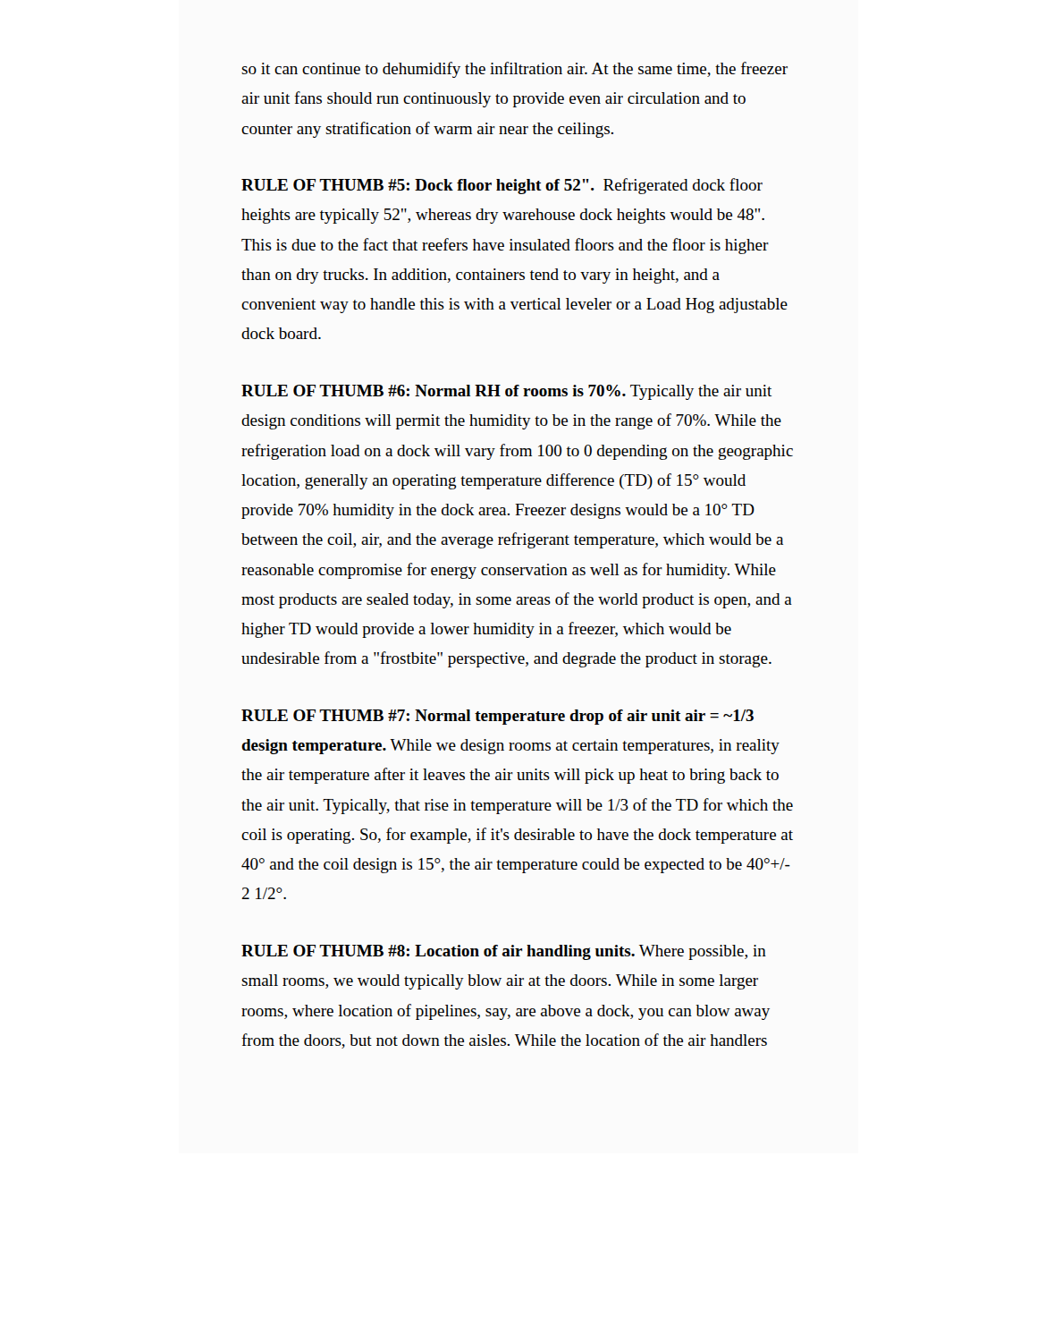so it can continue to dehumidify the infiltration air. At the same time, the freezer air unit fans should run continuously to provide even air circulation and to counter any stratification of warm air near the ceilings.
RULE OF THUMB #5: Dock floor height of 52". Refrigerated dock floor heights are typically 52", whereas dry warehouse dock heights would be 48". This is due to the fact that reefers have insulated floors and the floor is higher than on dry trucks. In addition, containers tend to vary in height, and a convenient way to handle this is with a vertical leveler or a Load Hog adjustable dock board.
RULE OF THUMB #6: Normal RH of rooms is 70%. Typically the air unit design conditions will permit the humidity to be in the range of 70%. While the refrigeration load on a dock will vary from 100 to 0 depending on the geographic location, generally an operating temperature difference (TD) of 15° would provide 70% humidity in the dock area. Freezer designs would be a 10° TD between the coil, air, and the average refrigerant temperature, which would be a reasonable compromise for energy conservation as well as for humidity. While most products are sealed today, in some areas of the world product is open, and a higher TD would provide a lower humidity in a freezer, which would be undesirable from a "frostbite" perspective, and degrade the product in storage.
RULE OF THUMB #7: Normal temperature drop of air unit air = ~1/3 design temperature. While we design rooms at certain temperatures, in reality the air temperature after it leaves the air units will pick up heat to bring back to the air unit. Typically, that rise in temperature will be 1/3 of the TD for which the coil is operating. So, for example, if it's desirable to have the dock temperature at 40° and the coil design is 15°, the air temperature could be expected to be 40°+/- 2 1/2°.
RULE OF THUMB #8: Location of air handling units. Where possible, in small rooms, we would typically blow air at the doors. While in some larger rooms, where location of pipelines, say, are above a dock, you can blow away from the doors, but not down the aisles. While the location of the air handlers